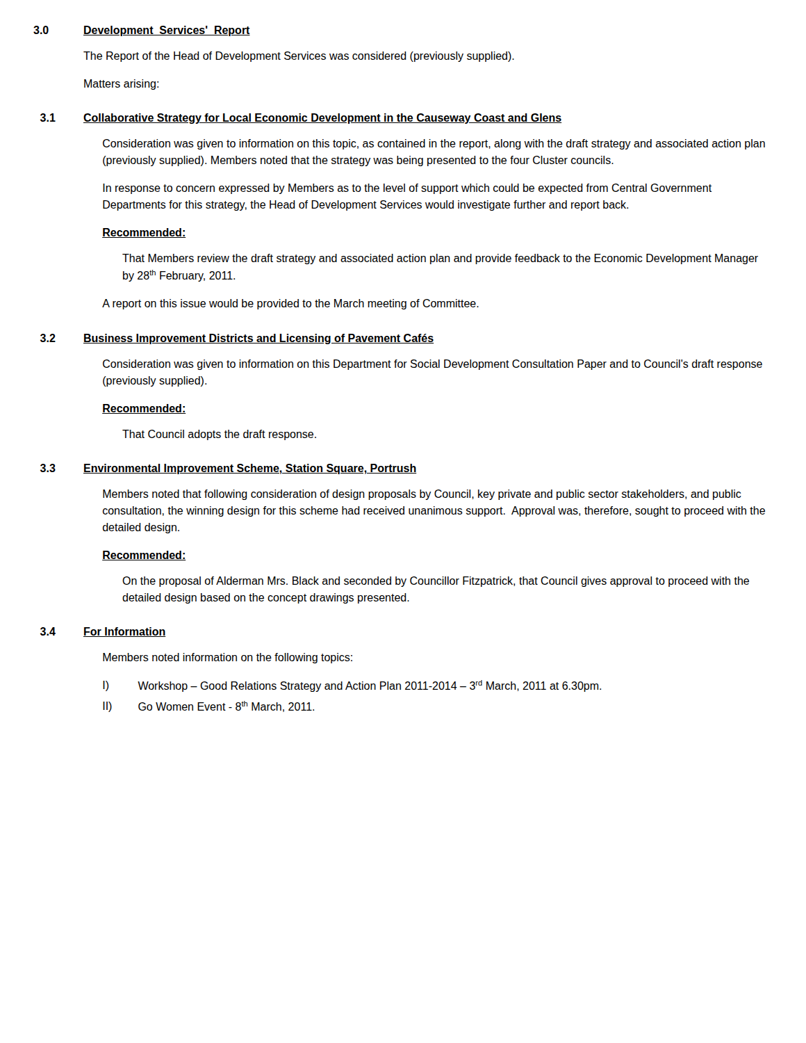3.0
Development Services' Report
The Report of the Head of Development Services was considered (previously supplied).
Matters arising:
3.1
Collaborative Strategy for Local Economic Development in the Causeway Coast and Glens
Consideration was given to information on this topic, as contained in the report, along with the draft strategy and associated action plan (previously supplied). Members noted that the strategy was being presented to the four Cluster councils.
In response to concern expressed by Members as to the level of support which could be expected from Central Government Departments for this strategy, the Head of Development Services would investigate further and report back.
Recommended:
That Members review the draft strategy and associated action plan and provide feedback to the Economic Development Manager by 28th February, 2011.
A report on this issue would be provided to the March meeting of Committee.
3.2
Business Improvement Districts and Licensing of Pavement Cafés
Consideration was given to information on this Department for Social Development Consultation Paper and to Council's draft response (previously supplied).
Recommended:
That Council adopts the draft response.
3.3
Environmental Improvement Scheme, Station Square, Portrush
Members noted that following consideration of design proposals by Council, key private and public sector stakeholders, and public consultation, the winning design for this scheme had received unanimous support. Approval was, therefore, sought to proceed with the detailed design.
Recommended:
On the proposal of Alderman Mrs. Black and seconded by Councillor Fitzpatrick, that Council gives approval to proceed with the detailed design based on the concept drawings presented.
3.4
For Information
Members noted information on the following topics:
I)
Workshop – Good Relations Strategy and Action Plan 2011-2014 – 3rd March, 2011 at 6.30pm.
II)
Go Women Event - 8th March, 2011.